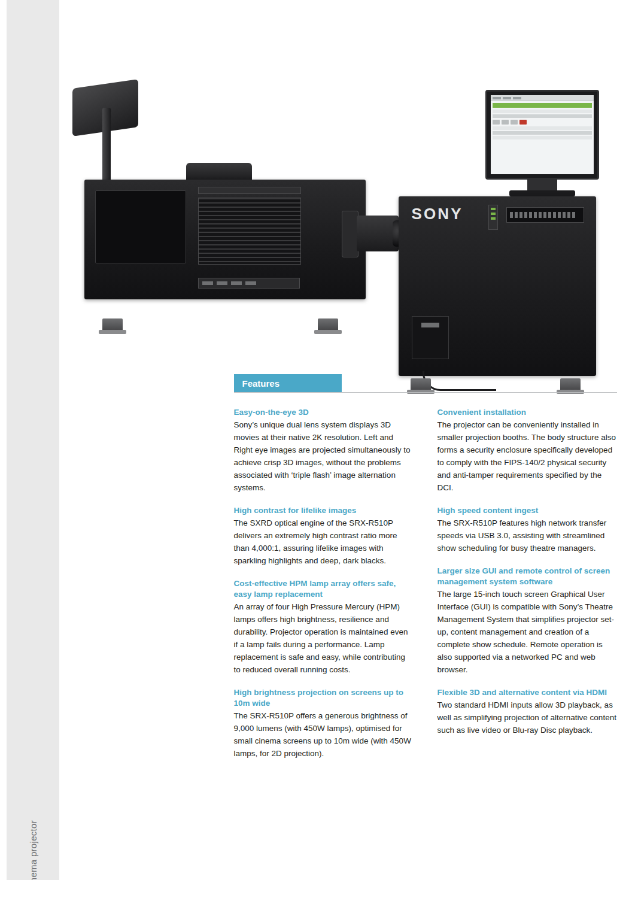SRX-R510P 4K digital cinema projector
SONY
Features
Easy-on-the-eye 3D
Sony’s unique dual lens system displays 3D movies at their native 2K resolution. Left and Right eye images are projected simultaneously to achieve crisp 3D images, without the problems associated with ‘triple flash’ image alternation systems.
High contrast for lifelike images
The SXRD optical engine of the SRX-R510P delivers an extremely high contrast ratio more than 4,000:1, assuring lifelike images with sparkling highlights and deep, dark blacks.
Cost-effective HPM lamp array offers safe, easy lamp replacement
An array of four High Pressure Mercury (HPM) lamps offers high brightness, resilience and durability. Projector operation is maintained even if a lamp fails during a performance. Lamp replacement is safe and easy, while contributing to reduced overall running costs.
High brightness projection on screens up to 10m wide
The SRX-R510P offers a generous brightness of 9,000 lumens (with 450W lamps), optimised for small cinema screens up to 10m wide (with 450W lamps, for 2D projection).
Convenient installation
The projector can be conveniently installed in smaller projection booths. The body structure also forms a security enclosure specifically developed to comply with the FIPS-140/2 physical security and anti-tamper requirements specified by the DCI.
High speed content ingest
The SRX-R510P features high network transfer speeds via USB 3.0, assisting with streamlined show scheduling for busy theatre managers.
Larger size GUI and remote control of screen management system software
The large 15-inch touch screen Graphical User Interface (GUI) is compatible with Sony’s Theatre Management System that simplifies projector set-up, content management and creation of a complete show schedule. Remote operation is also supported via a networked PC and web browser.
Flexible 3D and alternative content via HDMI
Two standard HDMI inputs allow 3D playback, as well as simplifying projection of alternative content such as live video or Blu-ray Disc playback.